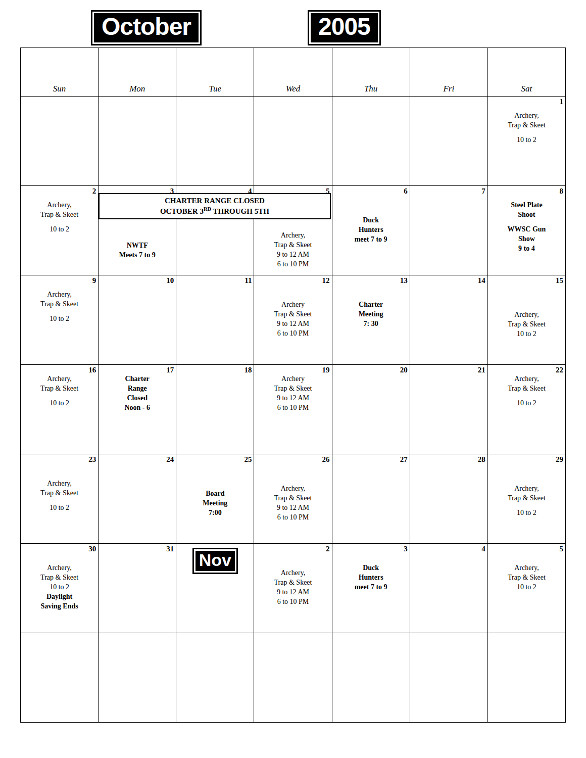October
2005
| Sun | Mon | Tue | Wed | Thu | Fri | Sat |
| --- | --- | --- | --- | --- | --- | --- |
| | | | | | | 1 Archery, Trap & Skeet 10 to 2 |
| 2 Archery, Trap & Skeet 10 to 2 | 3 CHARTER RANGE CLOSED OCTOBER 3 RD THROUGH 5TH NWTF Meets 7 to 9 | 4 | 5 Archery, Trap & Skeet 9 to 12 AM 6 to 10 PM | 6 Duck Hunters meet 7 to 9 | 7 | 8 Steel Plate Shoot WWSC Gun Show 9 to 4 |
| 9 Archery, Trap & Skeet 10 to 2 | 10 | 11 | 12 Archery Trap & Skeet 9 to 12 AM 6 to 10 PM | 13 Charter Meeting 7: 30 | 14 | 15 Archery, Trap & Skeet 10 to 2 |
| 16 Archery, Trap & Skeet 10 to 2 | 17 Charter Range Closed Noon - 6 | 18 | 19 Archery Trap & Skeet 9 to 12 AM 6 to 10 PM | 20 | 21 | 22 Archery, Trap & Skeet 10 to 2 |
| 23 Archery, Trap & Skeet 10 to 2 | 24 | 25 Board Meeting 7:00 | 26 Archery, Trap & Skeet 9 to 12 AM 6 to 10 PM | 27 | 28 | 29 Archery, Trap & Skeet 10 to 2 |
| 30 Archery, Trap & Skeet 10 to 2 Daylight Saving Ends | 31 | Nov | 2 Archery, Trap & Skeet 9 to 12 AM 6 to 10 PM | 3 Duck Hunters meet 7 to 9 | 4 | 5 Archery, Trap & Skeet 10 to 2 |